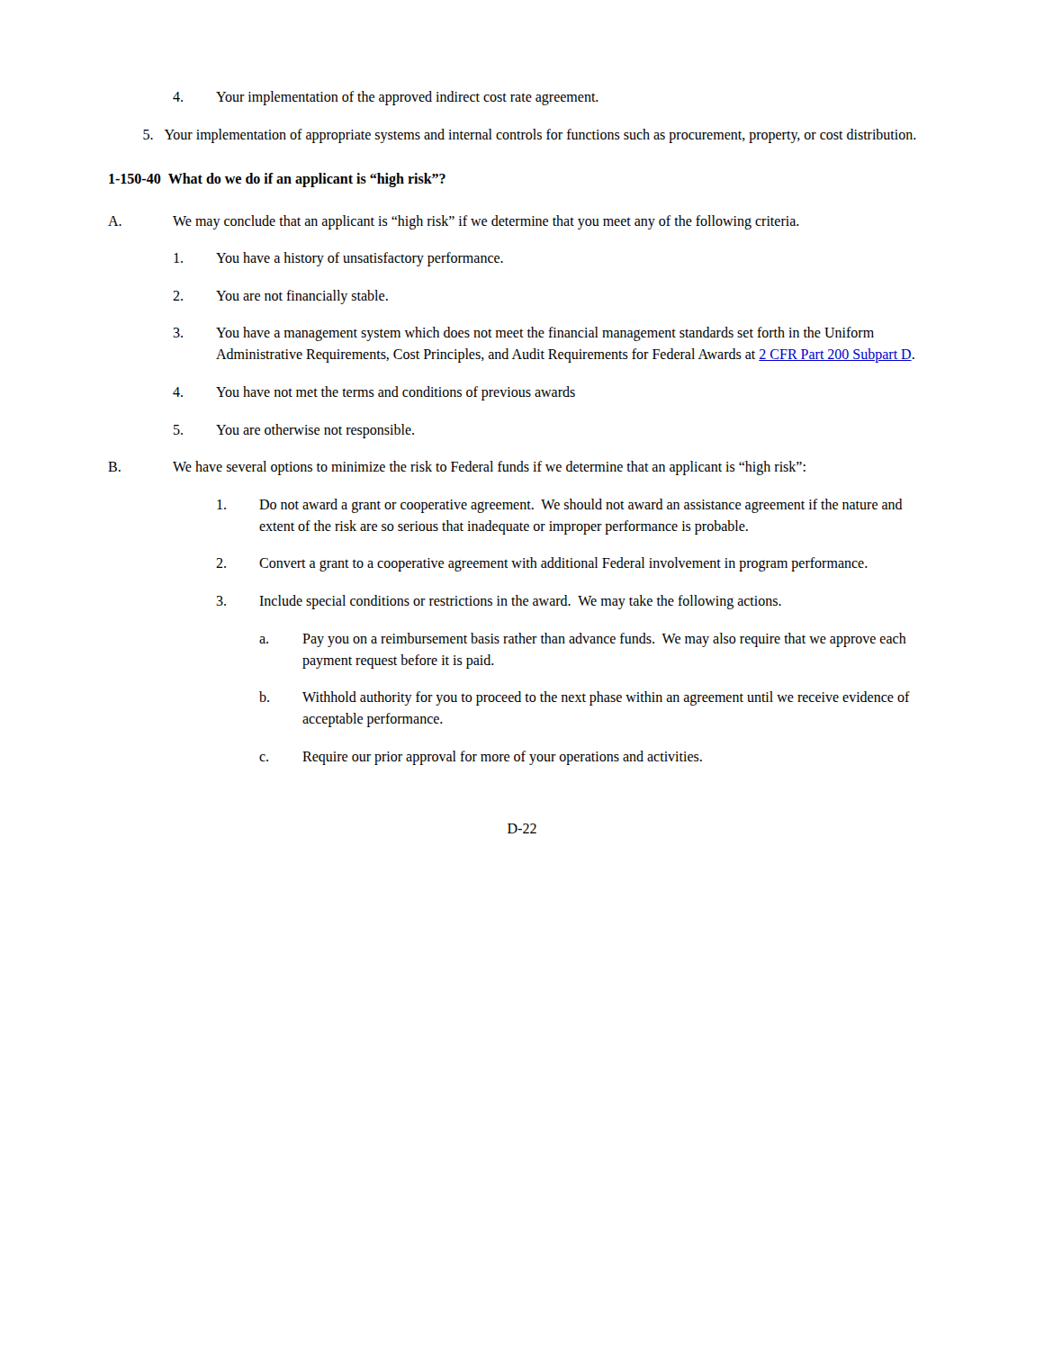4. Your implementation of the approved indirect cost rate agreement.
5. Your implementation of appropriate systems and internal controls for functions such as procurement, property, or cost distribution.
1-150-40 What do we do if an applicant is “high risk”?
A. We may conclude that an applicant is “high risk” if we determine that you meet any of the following criteria.
1. You have a history of unsatisfactory performance.
2. You are not financially stable.
3. You have a management system which does not meet the financial management standards set forth in the Uniform Administrative Requirements, Cost Principles, and Audit Requirements for Federal Awards at 2 CFR Part 200 Subpart D.
4. You have not met the terms and conditions of previous awards
5. You are otherwise not responsible.
B. We have several options to minimize the risk to Federal funds if we determine that an applicant is “high risk”:
1. Do not award a grant or cooperative agreement. We should not award an assistance agreement if the nature and extent of the risk are so serious that inadequate or improper performance is probable.
2. Convert a grant to a cooperative agreement with additional Federal involvement in program performance.
3. Include special conditions or restrictions in the award. We may take the following actions.
a. Pay you on a reimbursement basis rather than advance funds. We may also require that we approve each payment request before it is paid.
b. Withhold authority for you to proceed to the next phase within an agreement until we receive evidence of acceptable performance.
c. Require our prior approval for more of your operations and activities.
D-22